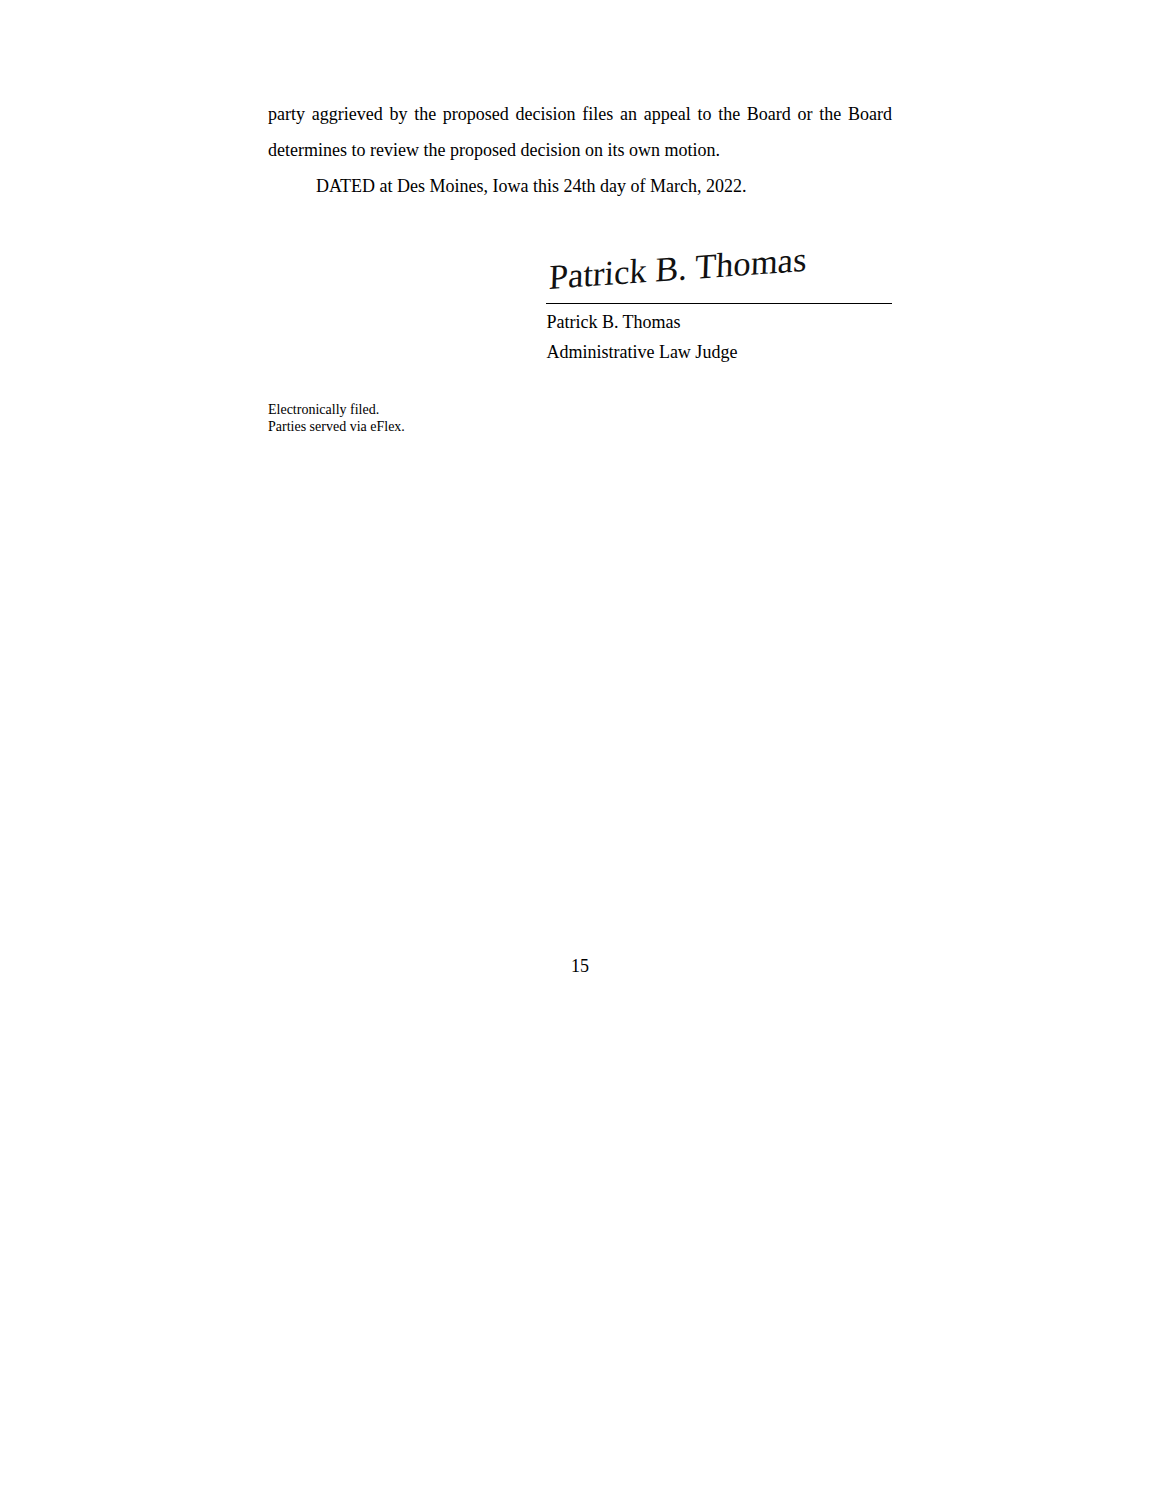party aggrieved by the proposed decision files an appeal to the Board or the Board determines to review the proposed decision on its own motion.
DATED at Des Moines, Iowa this 24th day of March, 2022.
Patrick B. Thomas
Patrick B. Thomas
Administrative Law Judge
Electronically filed.
Parties served via eFlex.
15